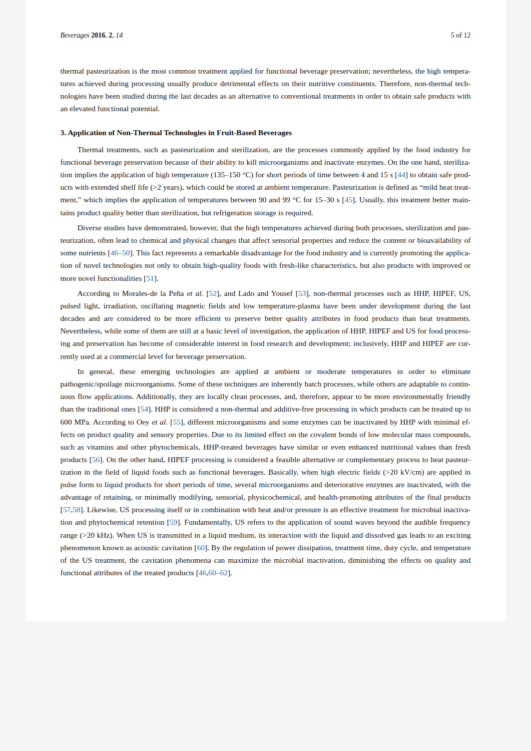Beverages 2016, 2, 14
5 of 12
thermal pasteurization is the most common treatment applied for functional beverage preservation; nevertheless, the high temperatures achieved during processing usually produce detrimental effects on their nutritive constituents. Therefore, non-thermal technologies have been studied during the last decades as an alternative to conventional treatments in order to obtain safe products with an elevated functional potential.
3. Application of Non-Thermal Technologies in Fruit-Based Beverages
Thermal treatments, such as pasteurization and sterilization, are the processes commonly applied by the food industry for functional beverage preservation because of their ability to kill microorganisms and inactivate enzymes. On the one hand, sterilization implies the application of high temperature (135–150 °C) for short periods of time between 4 and 15 s [44] to obtain safe products with extended shelf life (>2 years), which could be stored at ambient temperature. Pasteurization is defined as “mild heat treatment,” which implies the application of temperatures between 90 and 99 °C for 15–30 s [45]. Usually, this treatment better maintains product quality better than sterilization, but refrigeration storage is required.
Diverse studies have demonstrated, however, that the high temperatures achieved during both processes, sterilization and pasteurization, often lead to chemical and physical changes that affect sensorial properties and reduce the content or bioavailability of some nutrients [46–50]. This fact represents a remarkable disadvantage for the food industry and is currently promoting the application of novel technologies not only to obtain high-quality foods with fresh-like characteristics, but also products with improved or more novel functionalities [51].
According to Morales-de la Peña et al. [52], and Lado and Yousef [53], non-thermal processes such as HHP, HIPEF, US, pulsed light, irradiation, oscillating magnetic fields and low temperature-plasma have been under development during the last decades and are considered to be more efficient to preserve better quality attributes in food products than heat treatments. Nevertheless, while some of them are still at a basic level of investigation, the application of HHP, HIPEF and US for food processing and preservation has become of considerable interest in food research and development; inclusively, HHP and HIPEF are currently used at a commercial level for beverage preservation.
In general, these emerging technologies are applied at ambient or moderate temperatures in order to eliminate pathogenic/spoilage microorganisms. Some of these techniques are inherently batch processes, while others are adaptable to continuous flow applications. Additionally, they are locally clean processes, and, therefore, appear to be more environmentally friendly than the traditional ones [54]. HHP is considered a non-thermal and additive-free processing in which products can be treated up to 600 MPa. According to Oey et al. [55], different microorganisms and some enzymes can be inactivated by HHP with minimal effects on product quality and sensory properties. Due to its limited effect on the covalent bonds of low molecular mass compounds, such as vitamins and other phytochemicals, HHP-treated beverages have similar or even enhanced nutritional values than fresh products [56]. On the other hand, HIPEF processing is considered a feasible alternative or complementary process to heat pasteurization in the field of liquid foods such as functional beverages. Basically, when high electric fields (>20 kV/cm) are applied in pulse form to liquid products for short periods of time, several microorganisms and deteriorative enzymes are inactivated, with the advantage of retaining, or minimally modifying, sensorial, physicochemical, and health-promoting attributes of the final products [57,58]. Likewise, US processing itself or in combination with heat and/or pressure is an effective treatment for microbial inactivation and phytochemical retention [59]. Fundamentally, US refers to the application of sound waves beyond the audible frequency range (>20 kHz). When US is transmitted in a liquid medium, its interaction with the liquid and dissolved gas leads to an exciting phenomenon known as acoustic cavitation [60]. By the regulation of power dissipation, treatment time, duty cycle, and temperature of the US treatment, the cavitation phenomena can maximize the microbial inactivation, diminishing the effects on quality and functional attributes of the treated products [46,60–62].